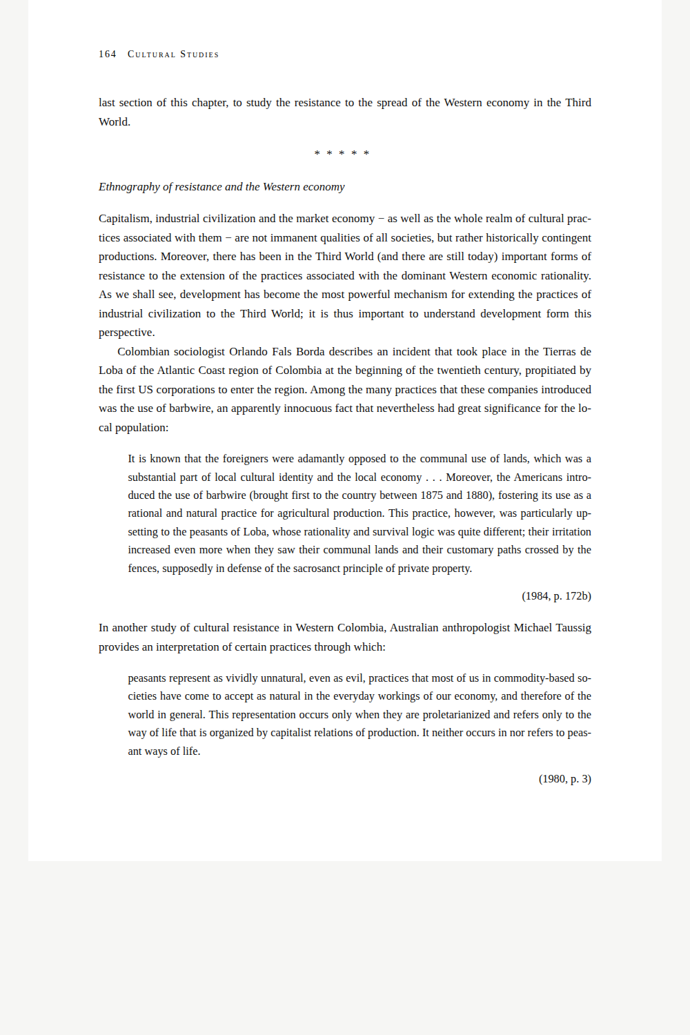164 Cultural Studies
last section of this chapter, to study the resistance to the spread of the Western economy in the Third World.
*****
Ethnography of resistance and the Western economy
Capitalism, industrial civilization and the market economy − as well as the whole realm of cultural practices associated with them − are not immanent qualities of all societies, but rather historically contingent productions. Moreover, there has been in the Third World (and there are still today) important forms of resistance to the extension of the practices associated with the dominant Western economic rationality. As we shall see, development has become the most powerful mechanism for extending the practices of industrial civilization to the Third World; it is thus important to understand development form this perspective.
Colombian sociologist Orlando Fals Borda describes an incident that took place in the Tierras de Loba of the Atlantic Coast region of Colombia at the beginning of the twentieth century, propitiated by the first US corporations to enter the region. Among the many practices that these companies introduced was the use of barbwire, an apparently innocuous fact that nevertheless had great significance for the local population:
It is known that the foreigners were adamantly opposed to the communal use of lands, which was a substantial part of local cultural identity and the local economy . . . Moreover, the Americans introduced the use of barbwire (brought first to the country between 1875 and 1880), fostering its use as a rational and natural practice for agricultural production. This practice, however, was particularly upsetting to the peasants of Loba, whose rationality and survival logic was quite different; their irritation increased even more when they saw their communal lands and their customary paths crossed by the fences, supposedly in defense of the sacrosanct principle of private property.
(1984, p. 172b)
In another study of cultural resistance in Western Colombia, Australian anthropologist Michael Taussig provides an interpretation of certain practices through which:
peasants represent as vividly unnatural, even as evil, practices that most of us in commodity-based societies have come to accept as natural in the everyday workings of our economy, and therefore of the world in general. This representation occurs only when they are proletarianized and refers only to the way of life that is organized by capitalist relations of production. It neither occurs in nor refers to peasant ways of life.
(1980, p. 3)